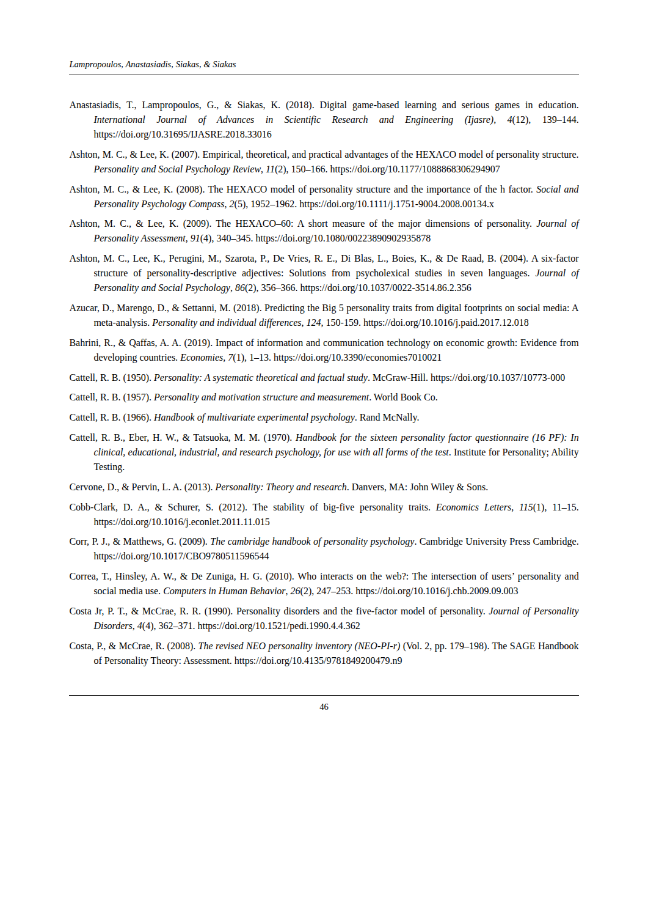Lampropoulos, Anastasiadis, Siakas, & Siakas
Anastasiadis, T., Lampropoulos, G., & Siakas, K. (2018). Digital game-based learning and serious games in education. International Journal of Advances in Scientific Research and Engineering (Ijasre), 4(12), 139–144. https://doi.org/10.31695/IJASRE.2018.33016
Ashton, M. C., & Lee, K. (2007). Empirical, theoretical, and practical advantages of the HEXACO model of personality structure. Personality and Social Psychology Review, 11(2), 150–166. https://doi.org/10.1177/1088868306294907
Ashton, M. C., & Lee, K. (2008). The HEXACO model of personality structure and the importance of the h factor. Social and Personality Psychology Compass, 2(5), 1952–1962. https://doi.org/10.1111/j.1751-9004.2008.00134.x
Ashton, M. C., & Lee, K. (2009). The HEXACO–60: A short measure of the major dimensions of personality. Journal of Personality Assessment, 91(4), 340–345. https://doi.org/10.1080/00223890902935878
Ashton, M. C., Lee, K., Perugini, M., Szarota, P., De Vries, R. E., Di Blas, L., Boies, K., & De Raad, B. (2004). A six-factor structure of personality-descriptive adjectives: Solutions from psycholexical studies in seven languages. Journal of Personality and Social Psychology, 86(2), 356–366. https://doi.org/10.1037/0022-3514.86.2.356
Azucar, D., Marengo, D., & Settanni, M. (2018). Predicting the Big 5 personality traits from digital footprints on social media: A meta-analysis. Personality and individual differences, 124, 150-159. https://doi.org/10.1016/j.paid.2017.12.018
Bahrini, R., & Qaffas, A. A. (2019). Impact of information and communication technology on economic growth: Evidence from developing countries. Economies, 7(1), 1–13. https://doi.org/10.3390/economies7010021
Cattell, R. B. (1950). Personality: A systematic theoretical and factual study. McGraw-Hill. https://doi.org/10.1037/10773-000
Cattell, R. B. (1957). Personality and motivation structure and measurement. World Book Co.
Cattell, R. B. (1966). Handbook of multivariate experimental psychology. Rand McNally.
Cattell, R. B., Eber, H. W., & Tatsuoka, M. M. (1970). Handbook for the sixteen personality factor questionnaire (16 PF): In clinical, educational, industrial, and research psychology, for use with all forms of the test. Institute for Personality; Ability Testing.
Cervone, D., & Pervin, L. A. (2013). Personality: Theory and research. Danvers, MA: John Wiley & Sons.
Cobb-Clark, D. A., & Schurer, S. (2012). The stability of big-five personality traits. Economics Letters, 115(1), 11–15. https://doi.org/10.1016/j.econlet.2011.11.015
Corr, P. J., & Matthews, G. (2009). The cambridge handbook of personality psychology. Cambridge University Press Cambridge. https://doi.org/10.1017/CBO9780511596544
Correa, T., Hinsley, A. W., & De Zuniga, H. G. (2010). Who interacts on the web?: The intersection of users’ personality and social media use. Computers in Human Behavior, 26(2), 247–253. https://doi.org/10.1016/j.chb.2009.09.003
Costa Jr, P. T., & McCrae, R. R. (1990). Personality disorders and the five-factor model of personality. Journal of Personality Disorders, 4(4), 362–371. https://doi.org/10.1521/pedi.1990.4.4.362
Costa, P., & McCrae, R. (2008). The revised NEO personality inventory (NEO-PI-r) (Vol. 2, pp. 179–198). The SAGE Handbook of Personality Theory: Assessment. https://doi.org/10.4135/9781849200479.n9
46